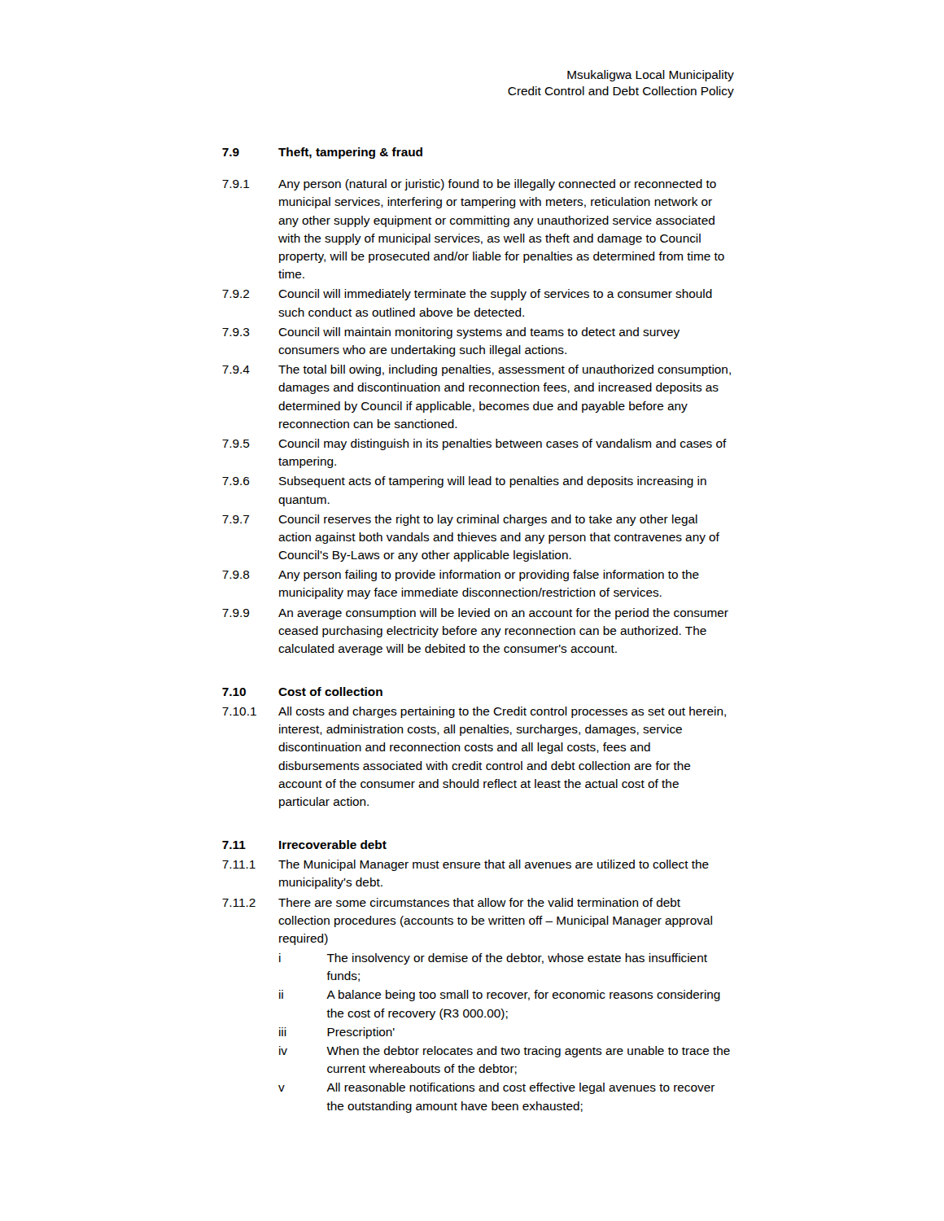Msukaligwa Local Municipality
Credit Control and Debt Collection Policy
7.9
Theft, tampering & fraud
7.9.1
Any person (natural or juristic) found to be illegally connected or reconnected to municipal services, interfering or tampering with meters, reticulation network or any other supply equipment or committing any unauthorized service associated with the supply of municipal services, as well as theft and damage to Council property, will be prosecuted and/or liable for penalties as determined from time to time.
7.9.2
Council will immediately terminate the supply of services to a consumer should such conduct as outlined above be detected.
7.9.3
Council will maintain monitoring systems and teams to detect and survey consumers who are undertaking such illegal actions.
7.9.4
The total bill owing, including penalties, assessment of unauthorized consumption, damages and discontinuation and reconnection fees, and increased deposits as determined by Council if applicable, becomes due and payable before any reconnection can be sanctioned.
7.9.5
Council may distinguish in its penalties between cases of vandalism and cases of tampering.
7.9.6
Subsequent acts of tampering will lead to penalties and deposits increasing in quantum.
7.9.7
Council reserves the right to lay criminal charges and to take any other legal action against both vandals and thieves and any person that contravenes any of Council's By-Laws or any other applicable legislation.
7.9.8
Any person failing to provide information or providing false information to the municipality may face immediate disconnection/restriction of services.
7.9.9
An average consumption will be levied on an account for the period the consumer ceased purchasing electricity before any reconnection can be authorized. The calculated average will be debited to the consumer's account.
7.10
Cost of collection
7.10.1
All costs and charges pertaining to the Credit control processes as set out herein, interest, administration costs, all penalties, surcharges, damages, service discontinuation and reconnection costs and all legal costs, fees and disbursements associated with credit control and debt collection are for the account of the consumer and should reflect at least the actual cost of the particular action.
7.11
Irrecoverable debt
7.11.1
The Municipal Manager must ensure that all avenues are utilized to collect the municipality's debt.
7.11.2
There are some circumstances that allow for the valid termination of debt collection procedures (accounts to be written off – Municipal Manager approval required)
i
The insolvency or demise of the debtor, whose estate has insufficient funds;
ii
A balance being too small to recover, for economic reasons considering the cost of recovery (R3 000.00);
iii
Prescription'
iv
When the debtor relocates and two tracing agents are unable to trace the current whereabouts of the debtor;
v
All reasonable notifications and cost effective legal avenues to recover the outstanding amount have been exhausted;